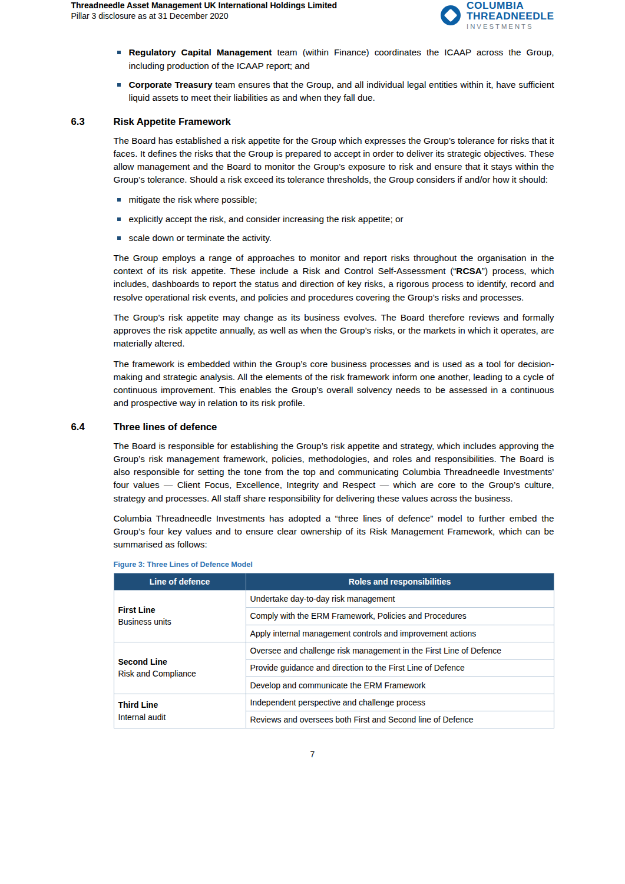Threadneedle Asset Management UK International Holdings Limited
Pillar 3 disclosure as at 31 December 2020
COLUMBIA
THREADNEEDLE
INVESTMENTS
Regulatory Capital Management team (within Finance) coordinates the ICAAP across the Group, including production of the ICAAP report; and
Corporate Treasury team ensures that the Group, and all individual legal entities within it, have sufficient liquid assets to meet their liabilities as and when they fall due.
6.3
Risk Appetite Framework
The Board has established a risk appetite for the Group which expresses the Group’s tolerance for risks that it faces. It defines the risks that the Group is prepared to accept in order to deliver its strategic objectives. These allow management and the Board to monitor the Group’s exposure to risk and ensure that it stays within the Group’s tolerance. Should a risk exceed its tolerance thresholds, the Group considers if and/or how it should:
mitigate the risk where possible;
explicitly accept the risk, and consider increasing the risk appetite; or
scale down or terminate the activity.
The Group employs a range of approaches to monitor and report risks throughout the organisation in the context of its risk appetite. These include a Risk and Control Self-Assessment (“RCSA”) process, which includes, dashboards to report the status and direction of key risks, a rigorous process to identify, record and resolve operational risk events, and policies and procedures covering the Group’s risks and processes.
The Group’s risk appetite may change as its business evolves. The Board therefore reviews and formally approves the risk appetite annually, as well as when the Group’s risks, or the markets in which it operates, are materially altered.
The framework is embedded within the Group’s core business processes and is used as a tool for decision-making and strategic analysis. All the elements of the risk framework inform one another, leading to a cycle of continuous improvement. This enables the Group’s overall solvency needs to be assessed in a continuous and prospective way in relation to its risk profile.
6.4
Three lines of defence
The Board is responsible for establishing the Group’s risk appetite and strategy, which includes approving the Group’s risk management framework, policies, methodologies, and roles and responsibilities. The Board is also responsible for setting the tone from the top and communicating Columbia Threadneedle Investments’ four values — Client Focus, Excellence, Integrity and Respect — which are core to the Group’s culture, strategy and processes. All staff share responsibility for delivering these values across the business.
Columbia Threadneedle Investments has adopted a “three lines of defence” model to further embed the Group’s four key values and to ensure clear ownership of its Risk Management Framework, which can be summarised as follows:
Figure 3: Three Lines of Defence Model
| Line of defence | Roles and responsibilities |
| --- | --- |
| First Line Business units | Undertake day-to-day risk management |
| Comply with the ERM Framework, Policies and Procedures |
| Apply internal management controls and improvement actions |
| Second Line Risk and Compliance | Oversee and challenge risk management in the First Line of Defence |
| Provide guidance and direction to the First Line of Defence |
| Develop and communicate the ERM Framework |
| Third Line Internal audit | Independent perspective and challenge process |
| Reviews and oversees both First and Second line of Defence |
7